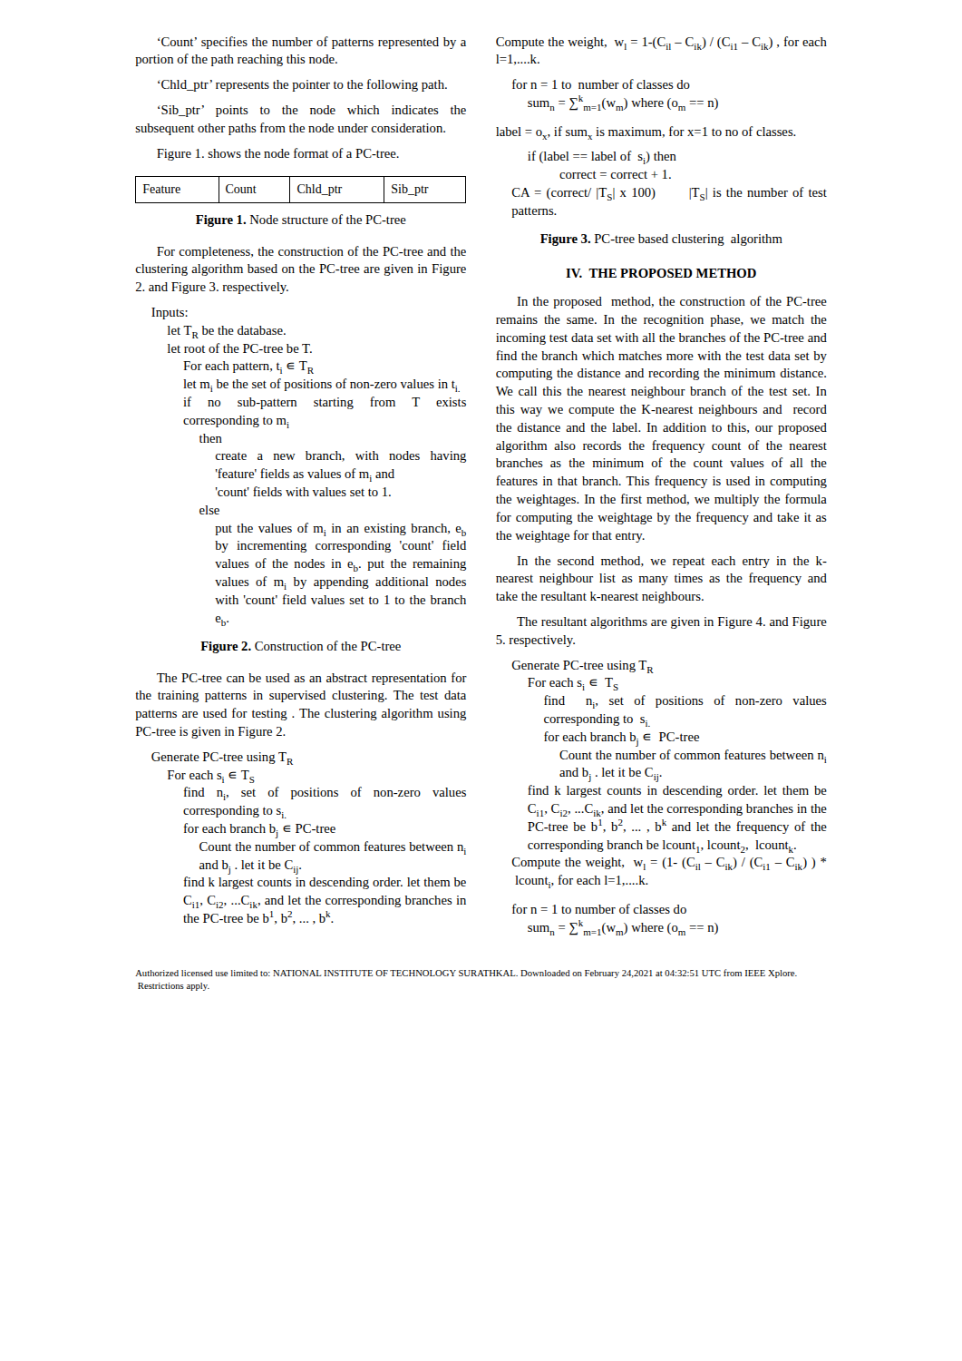‘Count’ specifies the number of patterns represented by a portion of the path reaching this node.
‘Chld_ptr’ represents the pointer to the following path.
‘Sib_ptr’ points to the node which indicates the subsequent other paths from the node under consideration.
Figure 1. shows the node format of a PC-tree.
| Feature | Count | Chld_ptr | Sib_ptr |
Figure 1. Node structure of the PC-tree
For completeness, the construction of the PC-tree and the clustering algorithm based on the PC-tree are given in Figure 2. and Figure 3. respectively.
Inputs:
let TR be the database.
let root of the PC-tree be T.
For each pattern, ti ∊ TR
let mi be the set of positions of non-zero values in ti.
if no sub-pattern starting from T exists corresponding to mi
then
create a new branch, with nodes having 'feature' fields as values of mi and
'count' fields with values set to 1.
else
put the values of mi in an existing branch, eb by incrementing corresponding 'count' field values of the nodes in eb. put the remaining values of mi by appending additional nodes with 'count' field values set to 1 to the branch eb.
Figure 2. Construction of the PC-tree
The PC-tree can be used as an abstract representation for the training patterns in supervised clustering. The test data patterns are used for testing . The clustering algorithm using PC-tree is given in Figure 2.
Generate PC-tree using TR
For each si ∊ TS
find ni, set of positions of non-zero values corresponding to si.
for each branch bj ∊ PC-tree
Count the number of common features between ni and bj . let it be Cij.
find k largest counts in descending order. let them be Ci1, Ci2, ...Cik, and let the corresponding branches in the PC-tree be b1, b2, ... , bk.
Compute the weight, wl = 1-(Cil – Cik) / (Ci1 – Cik) , for each l=1,....k.
for n = 1 to number of classes do
sumn = ∑km=1(wm) where (om == n)
label = ox, if sumx is maximum, for x=1 to no of classes.
if (label == label of si) then
correct = correct + 1.
CA = (correct/ |TS| x 100) |TS| is the number of test patterns.
Figure 3. PC-tree based clustering algorithm
IV. THE PROPOSED METHOD
In the proposed method, the construction of the PC-tree remains the same. In the recognition phase, we match the incoming test data set with all the branches of the PC-tree and find the branch which matches more with the test data set by computing the distance and recording the minimum distance. We call this the nearest neighbour branch of the test set. In this way we compute the K-nearest neighbours and record the distance and the label. In addition to this, our proposed algorithm also records the frequency count of the nearest branches as the minimum of the count values of all the features in that branch. This frequency is used in computing the weightages. In the first method, we multiply the formula for computing the weightage by the frequency and take it as the weightage for that entry.
In the second method, we repeat each entry in the k-nearest neighbour list as many times as the frequency and take the resultant k-nearest neighbours.
The resultant algorithms are given in Figure 4. and Figure 5. respectively.
Generate PC-tree using TR
For each si ∊ TS
find ni, set of positions of non-zero values corresponding to si.
for each branch bj ∊ PC-tree
Count the number of common features between ni and bj . let it be Cij.
find k largest counts in descending order. let them be Ci1, Ci2, ...Cik, and let the corresponding branches in the PC-tree be b1, b2, ... , bk and let the frequency of the corresponding branch be lcount1, lcount2, lcountk.
Compute the weight, wl = (1- (Cil – Cik) / (Ci1 – Cik) ) * lcounti, for each l=1,....k.
for n = 1 to number of classes do
sumn = ∑km=1(wm) where (om == n)
Authorized licensed use limited to: NATIONAL INSTITUTE OF TECHNOLOGY SURATHKAL. Downloaded on February 24,2021 at 04:32:51 UTC from IEEE Xplore. Restrictions apply.